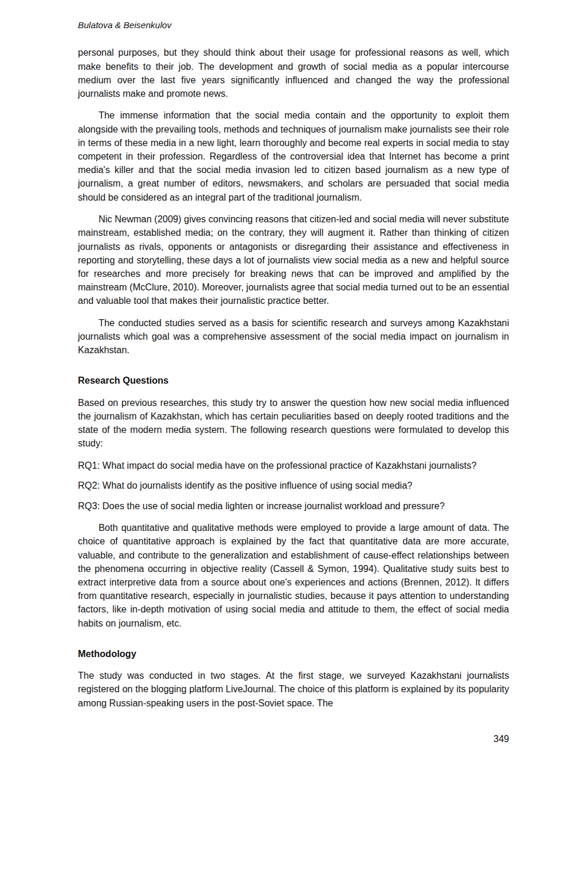Bulatova & Beisenkulov
personal purposes, but they should think about their usage for professional reasons as well, which make benefits to their job. The development and growth of social media as a popular intercourse medium over the last five years significantly influenced and changed the way the professional journalists make and promote news.
The immense information that the social media contain and the opportunity to exploit them alongside with the prevailing tools, methods and techniques of journalism make journalists see their role in terms of these media in a new light, learn thoroughly and become real experts in social media to stay competent in their profession. Regardless of the controversial idea that Internet has become a print media's killer and that the social media invasion led to citizen based journalism as a new type of journalism, a great number of editors, newsmakers, and scholars are persuaded that social media should be considered as an integral part of the traditional journalism.
Nic Newman (2009) gives convincing reasons that citizen-led and social media will never substitute mainstream, established media; on the contrary, they will augment it. Rather than thinking of citizen journalists as rivals, opponents or antagonists or disregarding their assistance and effectiveness in reporting and storytelling, these days a lot of journalists view social media as a new and helpful source for researches and more precisely for breaking news that can be improved and amplified by the mainstream (McClure, 2010). Moreover, journalists agree that social media turned out to be an essential and valuable tool that makes their journalistic practice better.
The conducted studies served as a basis for scientific research and surveys among Kazakhstani journalists which goal was a comprehensive assessment of the social media impact on journalism in Kazakhstan.
Research Questions
Based on previous researches, this study try to answer the question how new social media influenced the journalism of Kazakhstan, which has certain peculiarities based on deeply rooted traditions and the state of the modern media system. The following research questions were formulated to develop this study:
RQ1: What impact do social media have on the professional practice of Kazakhstani journalists?
RQ2: What do journalists identify as the positive influence of using social media?
RQ3: Does the use of social media lighten or increase journalist workload and pressure?
Both quantitative and qualitative methods were employed to provide a large amount of data. The choice of quantitative approach is explained by the fact that quantitative data are more accurate, valuable, and contribute to the generalization and establishment of cause-effect relationships between the phenomena occurring in objective reality (Cassell & Symon, 1994). Qualitative study suits best to extract interpretive data from a source about one's experiences and actions (Brennen, 2012). It differs from quantitative research, especially in journalistic studies, because it pays attention to understanding factors, like in-depth motivation of using social media and attitude to them, the effect of social media habits on journalism, etc.
Methodology
The study was conducted in two stages. At the first stage, we surveyed Kazakhstani journalists registered on the blogging platform LiveJournal. The choice of this platform is explained by its popularity among Russian-speaking users in the post-Soviet space. The
349